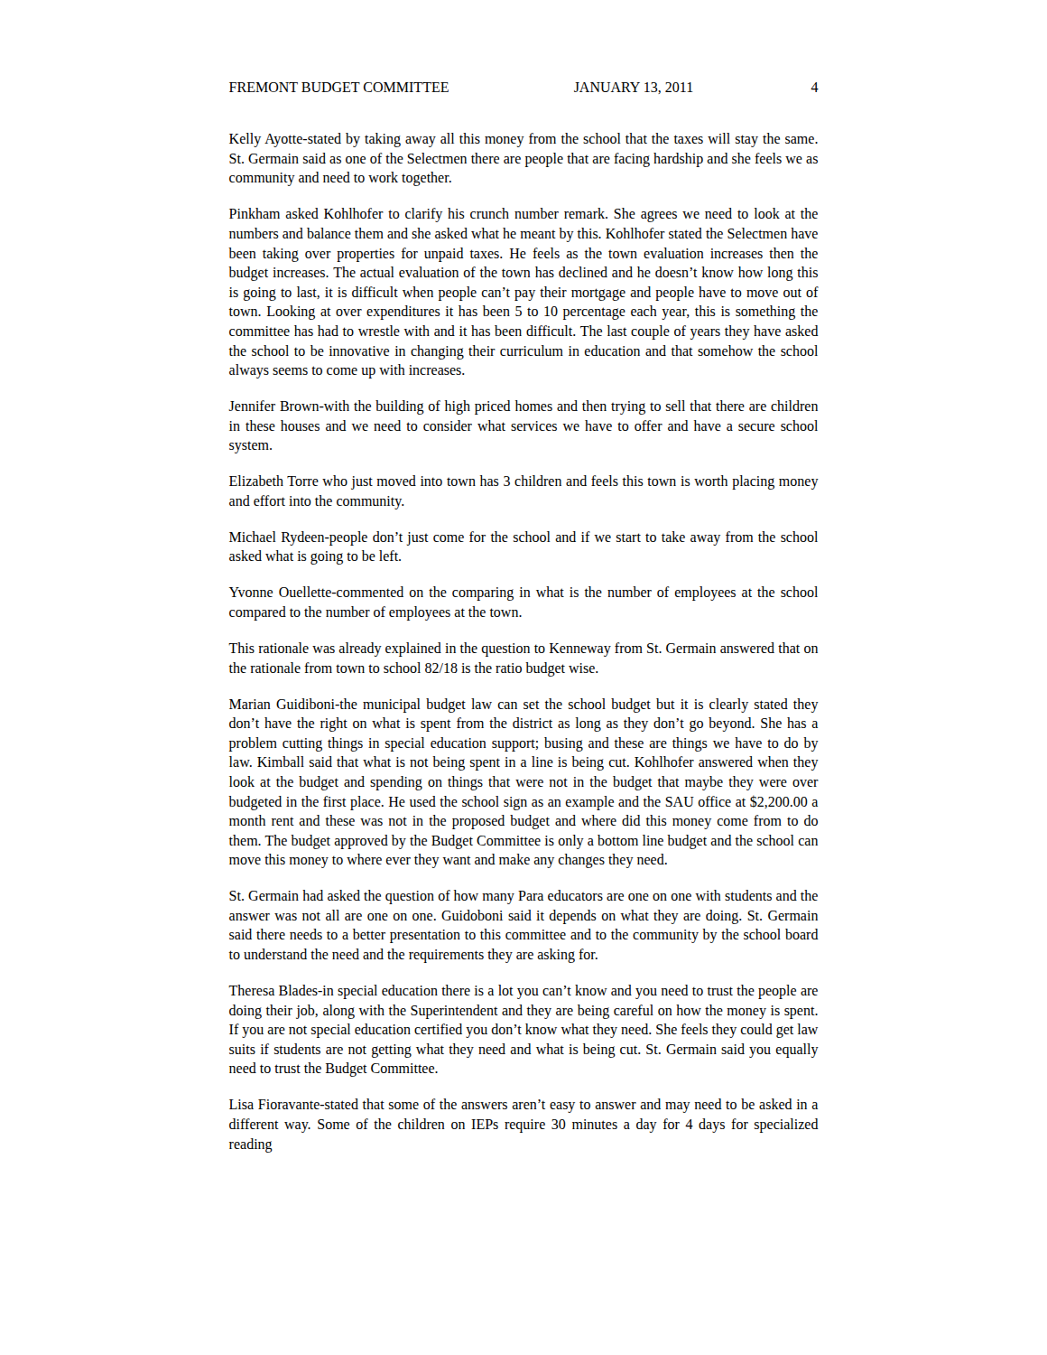FREMONT BUDGET COMMITTEE JANUARY 13, 2011 4
Kelly Ayotte-stated by taking away all this money from the school that the taxes will stay the same. St. Germain said as one of the Selectmen there are people that are facing hardship and she feels we as community and need to work together.
Pinkham asked Kohlhofer to clarify his crunch number remark. She agrees we need to look at the numbers and balance them and she asked what he meant by this. Kohlhofer stated the Selectmen have been taking over properties for unpaid taxes. He feels as the town evaluation increases then the budget increases. The actual evaluation of the town has declined and he doesn’t know how long this is going to last, it is difficult when people can’t pay their mortgage and people have to move out of town. Looking at over expenditures it has been 5 to 10 percentage each year, this is something the committee has had to wrestle with and it has been difficult. The last couple of years they have asked the school to be innovative in changing their curriculum in education and that somehow the school always seems to come up with increases.
Jennifer Brown-with the building of high priced homes and then trying to sell that there are children in these houses and we need to consider what services we have to offer and have a secure school system.
Elizabeth Torre who just moved into town has 3 children and feels this town is worth placing money and effort into the community.
Michael Rydeen-people don’t just come for the school and if we start to take away from the school asked what is going to be left.
Yvonne Ouellette-commented on the comparing in what is the number of employees at the school compared to the number of employees at the town.
This rationale was already explained in the question to Kenneway from St. Germain answered that on the rationale from town to school 82/18 is the ratio budget wise.
Marian Guidiboni-the municipal budget law can set the school budget but it is clearly stated they don’t have the right on what is spent from the district as long as they don’t go beyond. She has a problem cutting things in special education support; busing and these are things we have to do by law. Kimball said that what is not being spent in a line is being cut. Kohlhofer answered when they look at the budget and spending on things that were not in the budget that maybe they were over budgeted in the first place. He used the school sign as an example and the SAU office at $2,200.00 a month rent and these was not in the proposed budget and where did this money come from to do them. The budget approved by the Budget Committee is only a bottom line budget and the school can move this money to where ever they want and make any changes they need.
St. Germain had asked the question of how many Para educators are one on one with students and the answer was not all are one on one. Guidoboni said it depends on what they are doing. St. Germain said there needs to a better presentation to this committee and to the community by the school board to understand the need and the requirements they are asking for.
Theresa Blades-in special education there is a lot you can’t know and you need to trust the people are doing their job, along with the Superintendent and they are being careful on how the money is spent. If you are not special education certified you don’t know what they need. She feels they could get law suits if students are not getting what they need and what is being cut. St. Germain said you equally need to trust the Budget Committee.
Lisa Fioravante-stated that some of the answers aren’t easy to answer and may need to be asked in a different way. Some of the children on IEPs require 30 minutes a day for 4 days for specialized reading